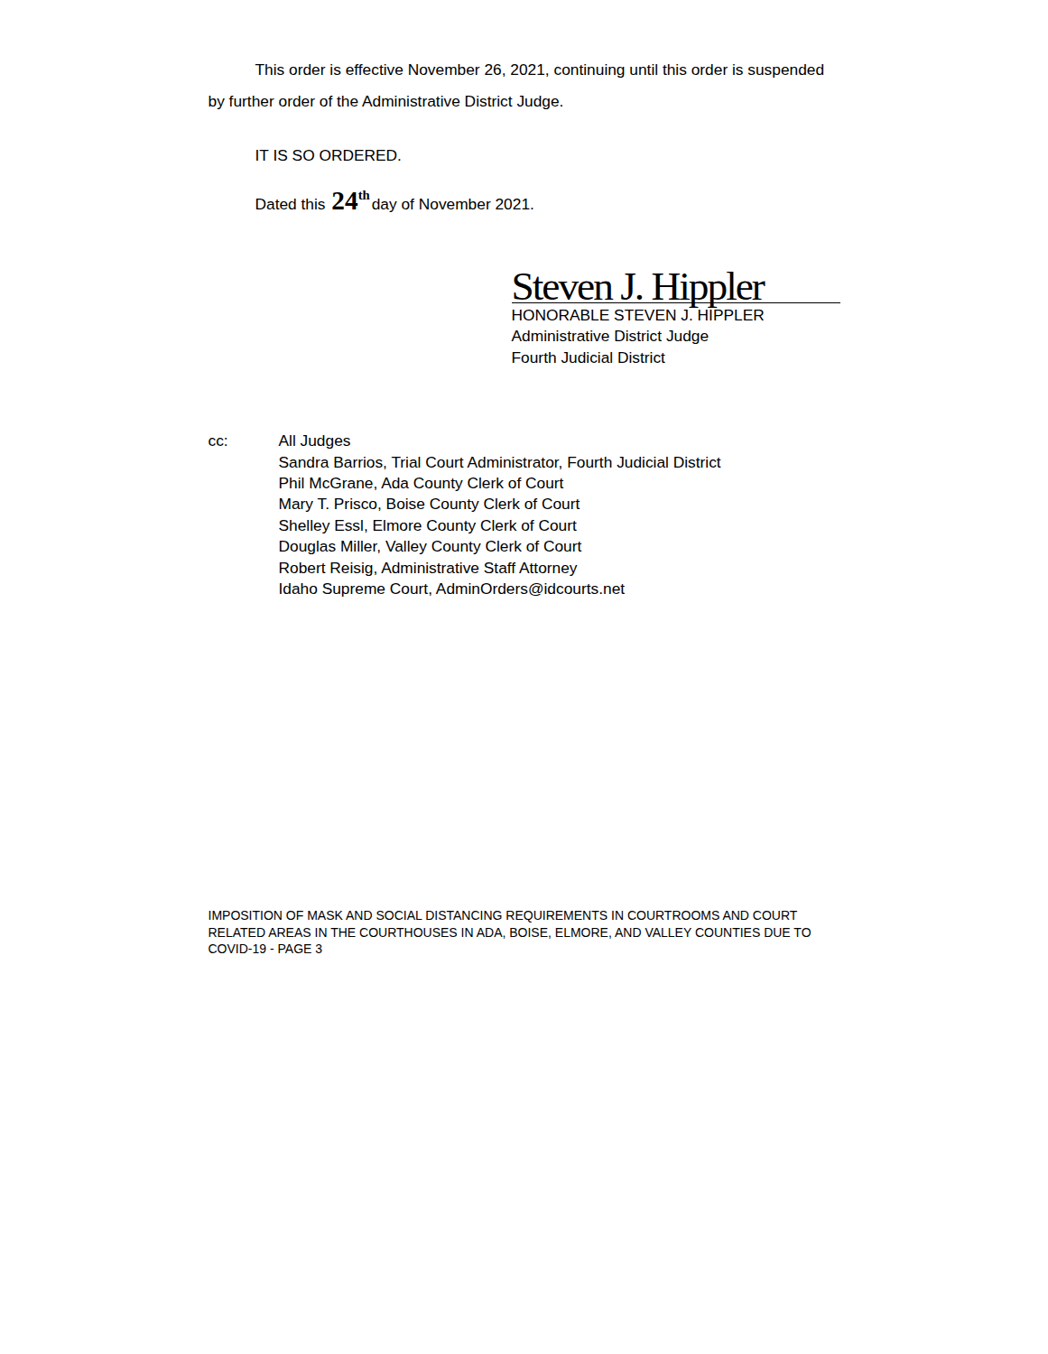This order is effective November 26, 2021, continuing until this order is suspended by further order of the Administrative District Judge.
IT IS SO ORDERED.
Dated this 24thday of November 2021.
Steven J. Hippler
HONORABLE STEVEN J. HIPPLER
Administrative District Judge
Fourth Judicial District
cc:
All Judges
Sandra Barrios, Trial Court Administrator, Fourth Judicial District
Phil McGrane, Ada County Clerk of Court
Mary T. Prisco, Boise County Clerk of Court
Shelley Essl, Elmore County Clerk of Court
Douglas Miller, Valley County Clerk of Court
Robert Reisig, Administrative Staff Attorney
Idaho Supreme Court, AdminOrders@idcourts.net
Imposition of mask and social distancing requirements in courtrooms and court related areas in the courthouses in Ada, Boise, Elmore, and Valley Counties due to COVID-19 - Page 3